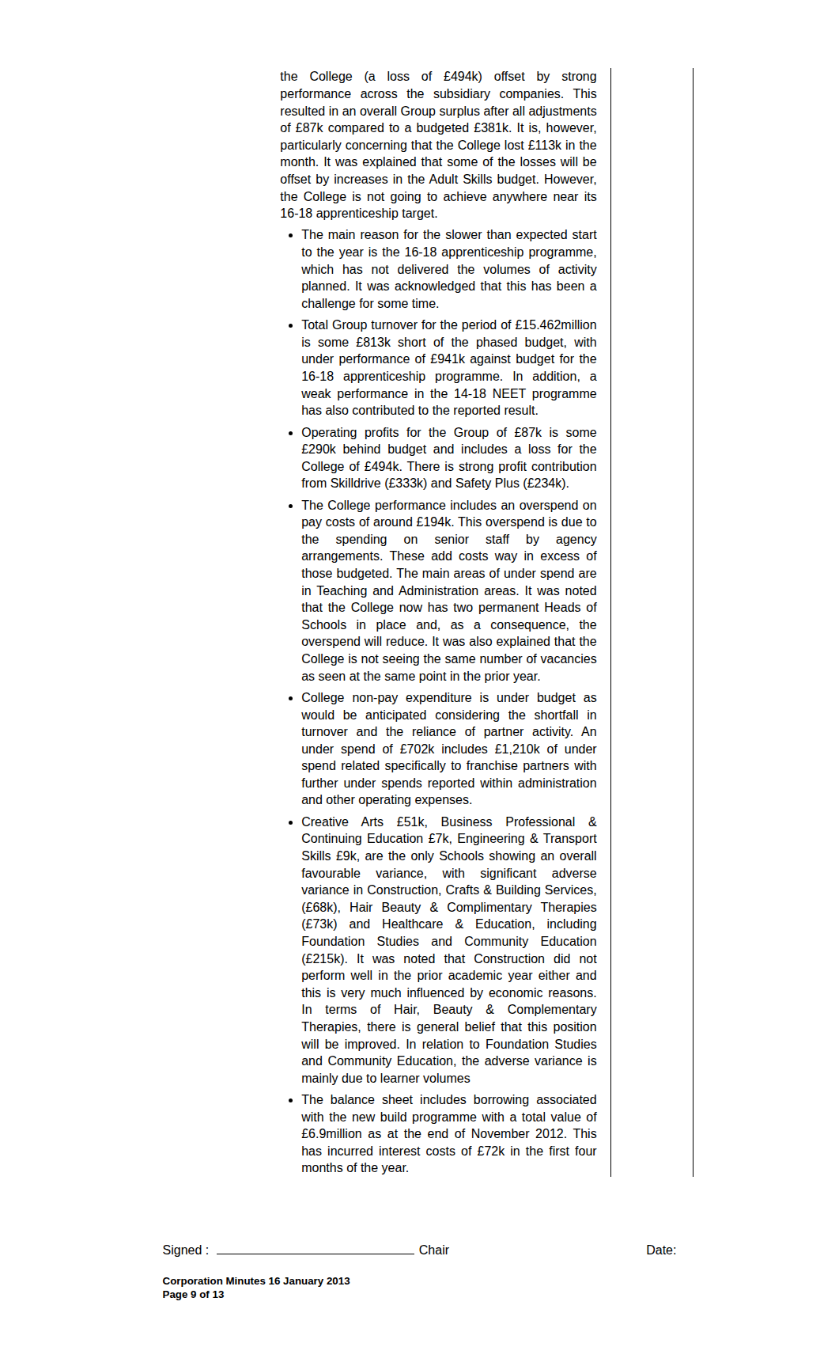the College (a loss of £494k) offset by strong performance across the subsidiary companies. This resulted in an overall Group surplus after all adjustments of £87k compared to a budgeted £381k. It is, however, particularly concerning that the College lost £113k in the month. It was explained that some of the losses will be offset by increases in the Adult Skills budget. However, the College is not going to achieve anywhere near its 16-18 apprenticeship target.
The main reason for the slower than expected start to the year is the 16-18 apprenticeship programme, which has not delivered the volumes of activity planned. It was acknowledged that this has been a challenge for some time.
Total Group turnover for the period of £15.462million is some £813k short of the phased budget, with under performance of £941k against budget for the 16-18 apprenticeship programme. In addition, a weak performance in the 14-18 NEET programme has also contributed to the reported result.
Operating profits for the Group of £87k is some £290k behind budget and includes a loss for the College of £494k. There is strong profit contribution from Skilldrive (£333k) and Safety Plus (£234k).
The College performance includes an overspend on pay costs of around £194k. This overspend is due to the spending on senior staff by agency arrangements. These add costs way in excess of those budgeted. The main areas of under spend are in Teaching and Administration areas. It was noted that the College now has two permanent Heads of Schools in place and, as a consequence, the overspend will reduce. It was also explained that the College is not seeing the same number of vacancies as seen at the same point in the prior year.
College non-pay expenditure is under budget as would be anticipated considering the shortfall in turnover and the reliance of partner activity. An under spend of £702k includes £1,210k of under spend related specifically to franchise partners with further under spends reported within administration and other operating expenses.
Creative Arts £51k, Business Professional & Continuing Education £7k, Engineering & Transport Skills £9k, are the only Schools showing an overall favourable variance, with significant adverse variance in Construction, Crafts & Building Services, (£68k), Hair Beauty & Complimentary Therapies (£73k) and Healthcare & Education, including Foundation Studies and Community Education (£215k). It was noted that Construction did not perform well in the prior academic year either and this is very much influenced by economic reasons. In terms of Hair, Beauty & Complementary Therapies, there is general belief that this position will be improved. In relation to Foundation Studies and Community Education, the adverse variance is mainly due to learner volumes
The balance sheet includes borrowing associated with the new build programme with a total value of £6.9million as at the end of November 2012. This has incurred interest costs of £72k in the first four months of the year.
Signed : Chair
Date:
Corporation Minutes 16 January 2013
Page 9 of 13